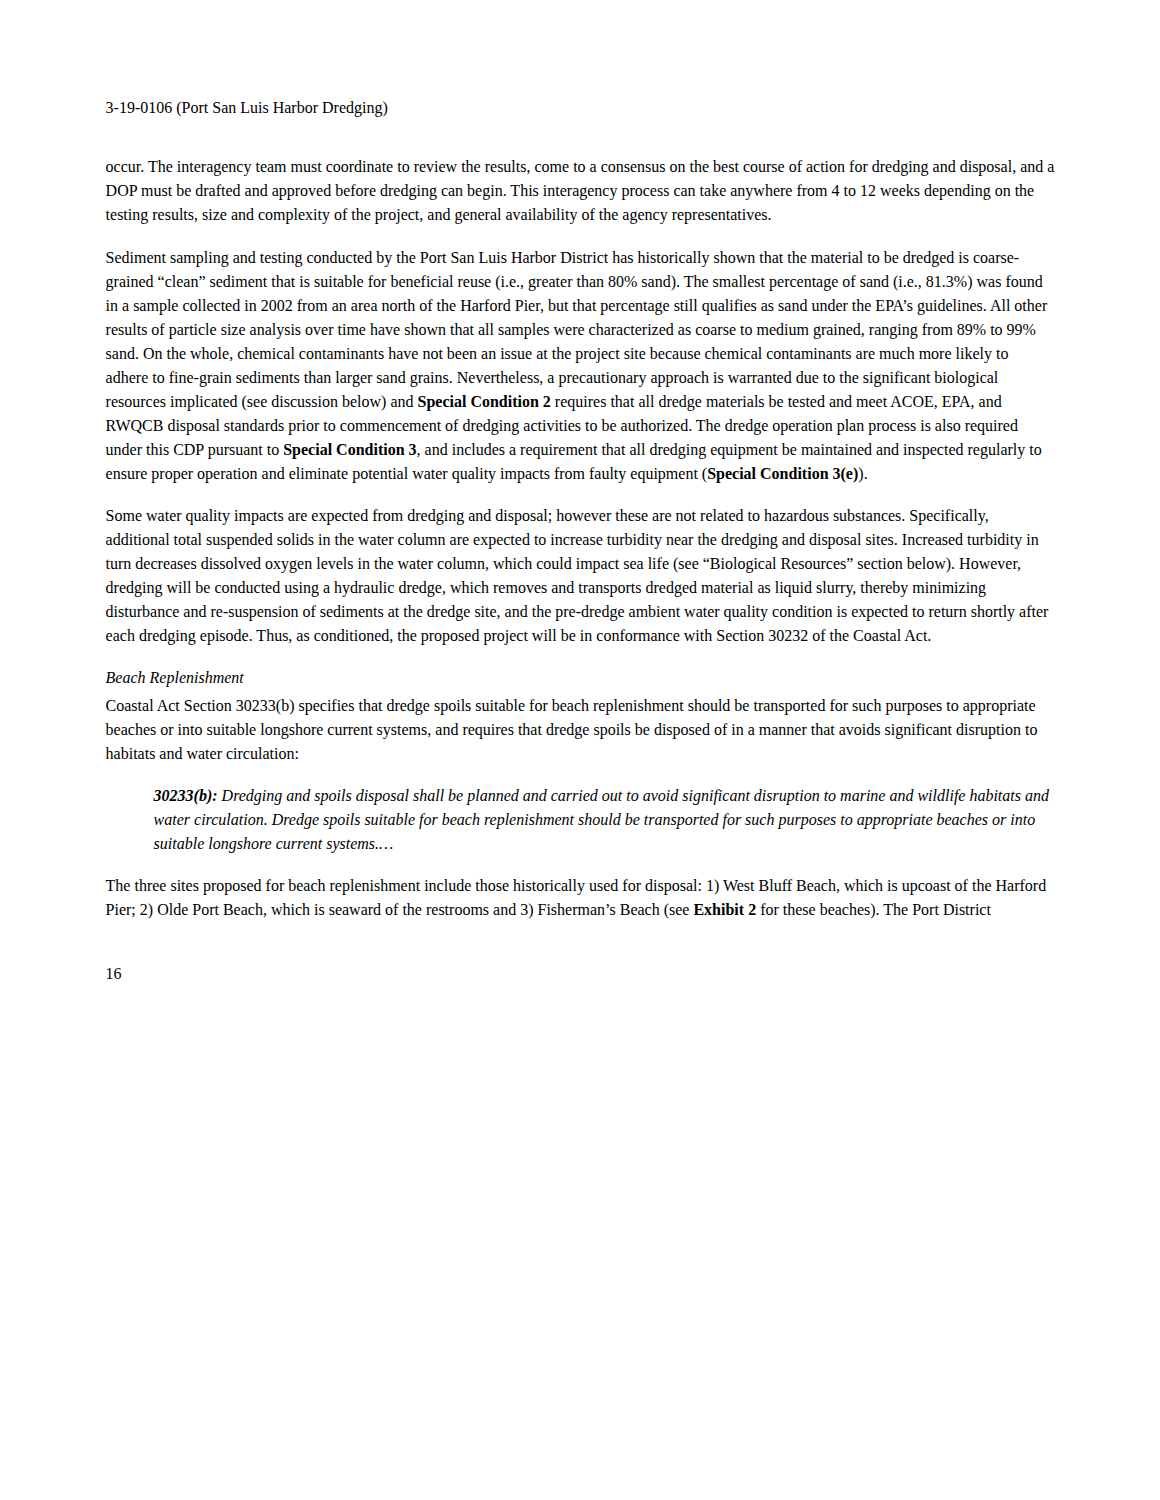3-19-0106 (Port San Luis Harbor Dredging)
occur. The interagency team must coordinate to review the results, come to a consensus on the best course of action for dredging and disposal, and a DOP must be drafted and approved before dredging can begin. This interagency process can take anywhere from 4 to 12 weeks depending on the testing results, size and complexity of the project, and general availability of the agency representatives.
Sediment sampling and testing conducted by the Port San Luis Harbor District has historically shown that the material to be dredged is coarse-grained “clean” sediment that is suitable for beneficial reuse (i.e., greater than 80% sand). The smallest percentage of sand (i.e., 81.3%) was found in a sample collected in 2002 from an area north of the Harford Pier, but that percentage still qualifies as sand under the EPA’s guidelines. All other results of particle size analysis over time have shown that all samples were characterized as coarse to medium grained, ranging from 89% to 99% sand. On the whole, chemical contaminants have not been an issue at the project site because chemical contaminants are much more likely to adhere to fine-grain sediments than larger sand grains. Nevertheless, a precautionary approach is warranted due to the significant biological resources implicated (see discussion below) and Special Condition 2 requires that all dredge materials be tested and meet ACOE, EPA, and RWQCB disposal standards prior to commencement of dredging activities to be authorized. The dredge operation plan process is also required under this CDP pursuant to Special Condition 3, and includes a requirement that all dredging equipment be maintained and inspected regularly to ensure proper operation and eliminate potential water quality impacts from faulty equipment (Special Condition 3(e)).
Some water quality impacts are expected from dredging and disposal; however these are not related to hazardous substances. Specifically, additional total suspended solids in the water column are expected to increase turbidity near the dredging and disposal sites. Increased turbidity in turn decreases dissolved oxygen levels in the water column, which could impact sea life (see “Biological Resources” section below). However, dredging will be conducted using a hydraulic dredge, which removes and transports dredged material as liquid slurry, thereby minimizing disturbance and re-suspension of sediments at the dredge site, and the pre-dredge ambient water quality condition is expected to return shortly after each dredging episode. Thus, as conditioned, the proposed project will be in conformance with Section 30232 of the Coastal Act.
Beach Replenishment
Coastal Act Section 30233(b) specifies that dredge spoils suitable for beach replenishment should be transported for such purposes to appropriate beaches or into suitable longshore current systems, and requires that dredge spoils be disposed of in a manner that avoids significant disruption to habitats and water circulation:
30233(b): Dredging and spoils disposal shall be planned and carried out to avoid significant disruption to marine and wildlife habitats and water circulation. Dredge spoils suitable for beach replenishment should be transported for such purposes to appropriate beaches or into suitable longshore current systems.…
The three sites proposed for beach replenishment include those historically used for disposal: 1) West Bluff Beach, which is upcoast of the Harford Pier; 2) Olde Port Beach, which is seaward of the restrooms and 3) Fisherman’s Beach (see Exhibit 2 for these beaches). The Port District
16